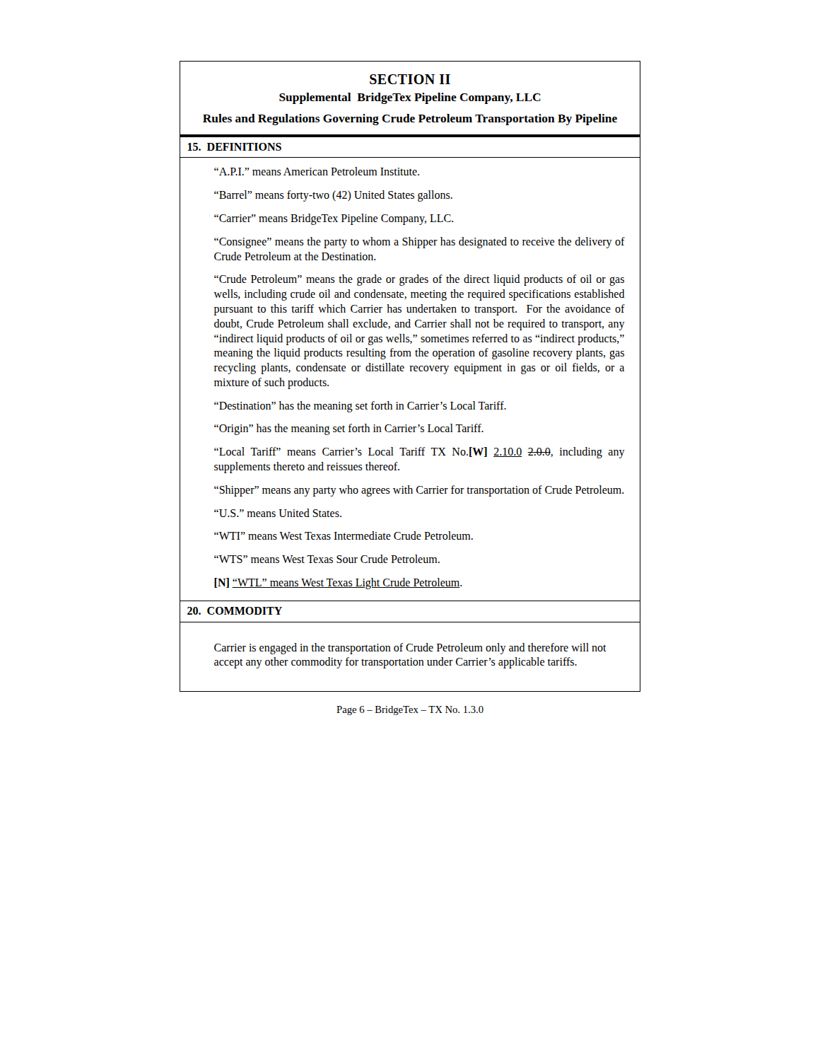SECTION II
Supplemental BridgeTex Pipeline Company, LLC
Rules and Regulations Governing Crude Petroleum Transportation By Pipeline
15. DEFINITIONS
“A.P.I.” means American Petroleum Institute.
“Barrel” means forty-two (42) United States gallons.
“Carrier” means BridgeTex Pipeline Company, LLC.
“Consignee” means the party to whom a Shipper has designated to receive the delivery of Crude Petroleum at the Destination.
“Crude Petroleum” means the grade or grades of the direct liquid products of oil or gas wells, including crude oil and condensate, meeting the required specifications established pursuant to this tariff which Carrier has undertaken to transport. For the avoidance of doubt, Crude Petroleum shall exclude, and Carrier shall not be required to transport, any “indirect liquid products of oil or gas wells,” sometimes referred to as “indirect products,” meaning the liquid products resulting from the operation of gasoline recovery plants, gas recycling plants, condensate or distillate recovery equipment in gas or oil fields, or a mixture of such products.
“Destination” has the meaning set forth in Carrier’s Local Tariff.
“Origin” has the meaning set forth in Carrier’s Local Tariff.
“Local Tariff” means Carrier’s Local Tariff TX No.[W] 2.10.0 2.0.0, including any supplements thereto and reissues thereof.
“Shipper” means any party who agrees with Carrier for transportation of Crude Petroleum.
“U.S.” means United States.
“WTI” means West Texas Intermediate Crude Petroleum.
“WTS” means West Texas Sour Crude Petroleum.
[N] “WTL” means West Texas Light Crude Petroleum.
20. COMMODITY
Carrier is engaged in the transportation of Crude Petroleum only and therefore will not accept any other commodity for transportation under Carrier’s applicable tariffs.
Page 6 – BridgeTex – TX No. 1.3.0